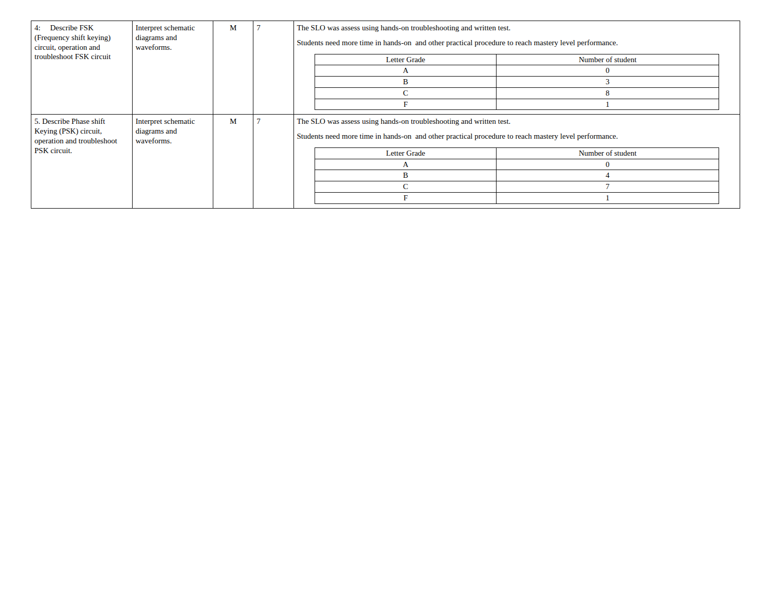| 4: Describe FSK (Frequency shift keying) circuit, operation and troubleshoot FSK circuit | Interpret schematic diagrams and waveforms. | M | 7 | The SLO was assess using hands-on troubleshooting and written test. Students need more time in hands-on and other practical procedure to reach mastery level performance. / Letter Grade / Number of student / / A / 0 / / B / 3 / / C / 8 / / F / 1 / |
| 5. Describe Phase shift Keying (PSK) circuit, operation and troubleshoot PSK circuit. | Interpret schematic diagrams and waveforms. | M | 7 | The SLO was assess using hands-on troubleshooting and written test. Students need more time in hands-on and other practical procedure to reach mastery level performance. / Letter Grade / Number of student / / A / 0 / / B / 4 / / C / 7 / / F / 1 / |